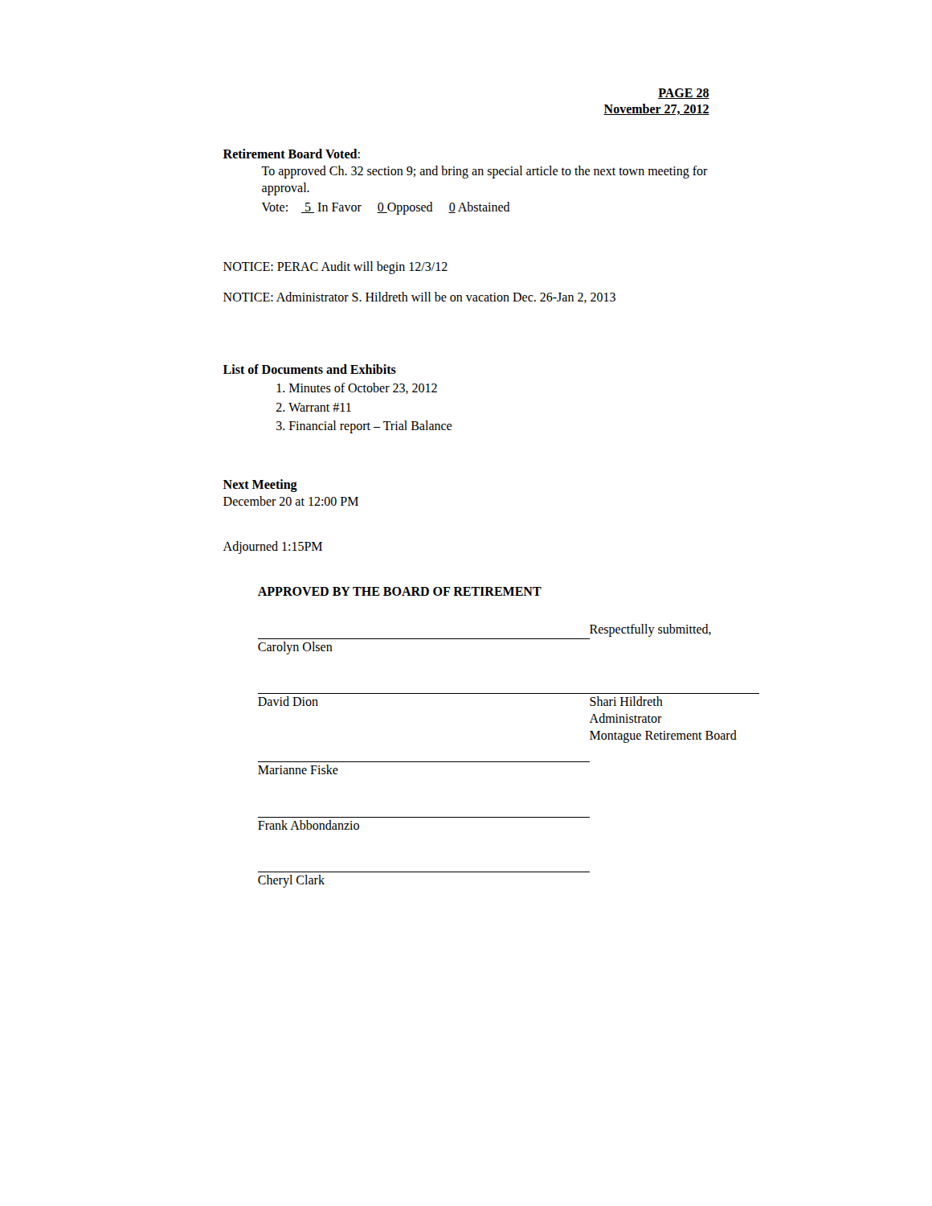PAGE 28
November 27, 2012
Retirement Board Voted:
To approved Ch. 32 section 9; and bring an special article to the next town meeting for approval.
Vote: 5 In Favor 0 Opposed 0 Abstained
NOTICE: PERAC Audit will begin 12/3/12
NOTICE: Administrator S. Hildreth will be on vacation Dec. 26-Jan 2, 2013
List of Documents and Exhibits
Minutes of October 23, 2012
Warrant #11
Financial report – Trial Balance
Next Meeting
December 20 at 12:00 PM
Adjourned 1:15PM
APPROVED BY THE BOARD OF RETIREMENT
| Carolyn Olsen | Respectfully submitted, |
| David Dion | Shari Hildreth Administrator Montague Retirement Board |
| Marianne Fiske | |
| Frank Abbondanzio | |
| Cheryl Clark | |